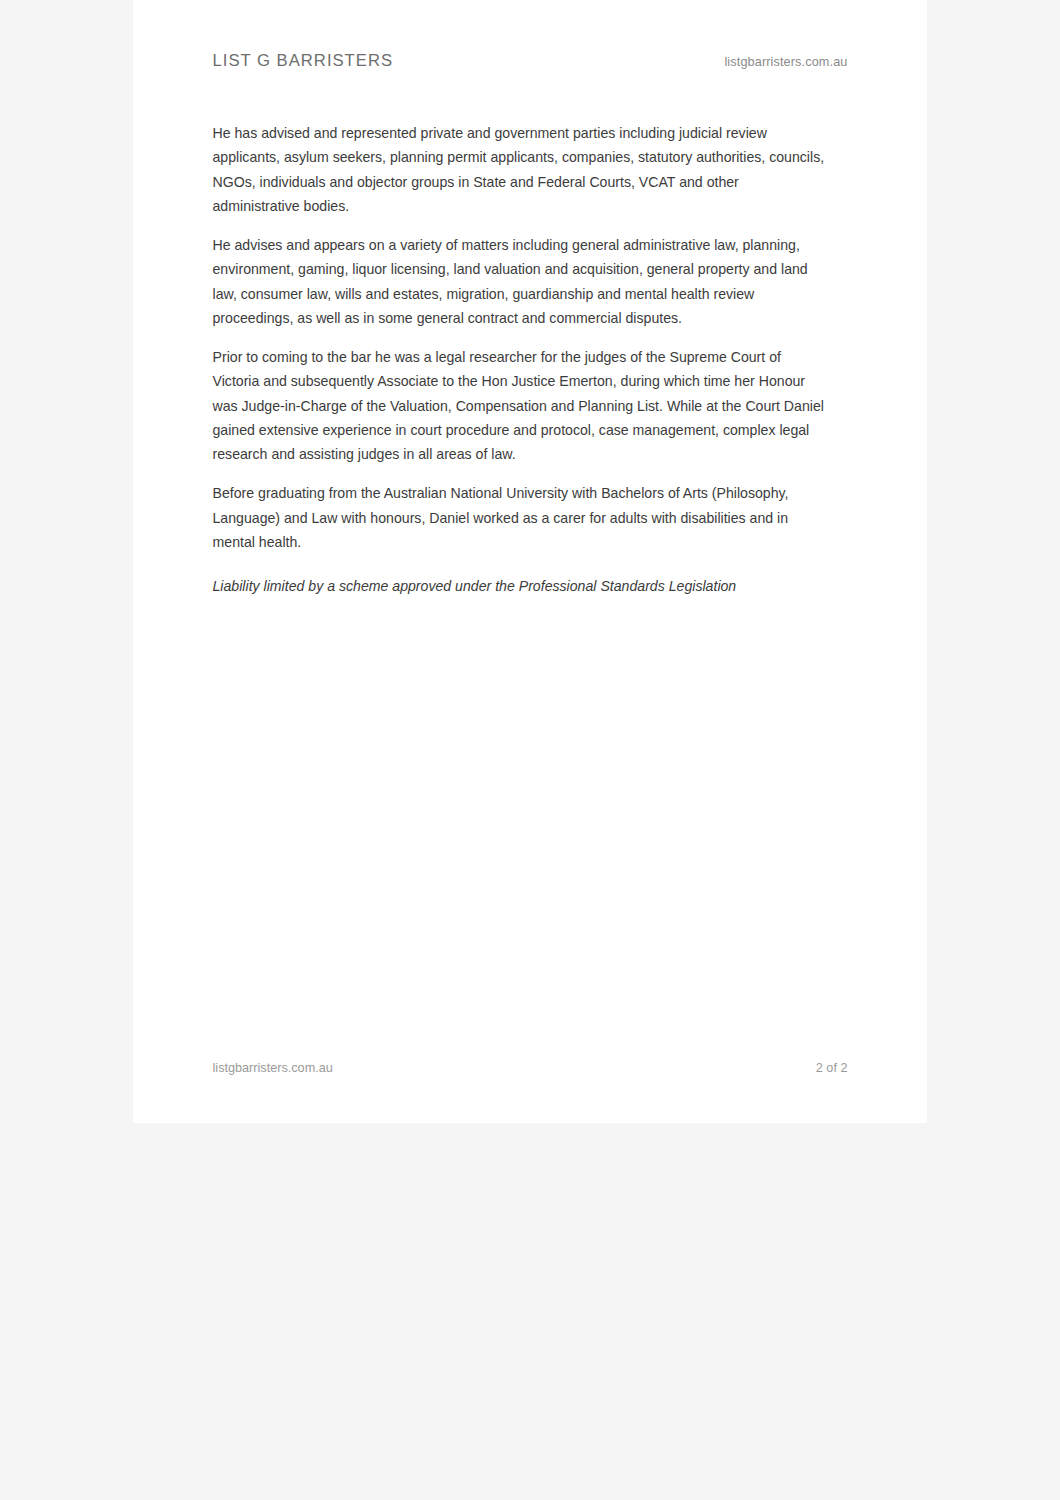List G Barristers
listgbarristers.com.au
He has advised and represented private and government parties including judicial review applicants, asylum seekers, planning permit applicants, companies, statutory authorities, councils, NGOs, individuals and objector groups in State and Federal Courts, VCAT and other administrative bodies.
He advises and appears on a variety of matters including general administrative law, planning, environment, gaming, liquor licensing, land valuation and acquisition, general property and land law, consumer law, wills and estates, migration, guardianship and mental health review proceedings, as well as in some general contract and commercial disputes.
Prior to coming to the bar he was a legal researcher for the judges of the Supreme Court of Victoria and subsequently Associate to the Hon Justice Emerton, during which time her Honour was Judge-in-Charge of the Valuation, Compensation and Planning List. While at the Court Daniel gained extensive experience in court procedure and protocol, case management, complex legal research and assisting judges in all areas of law.
Before graduating from the Australian National University with Bachelors of Arts (Philosophy, Language) and Law with honours, Daniel worked as a carer for adults with disabilities and in mental health.
Liability limited by a scheme approved under the Professional Standards Legislation
listgbarristers.com.au
2 of 2